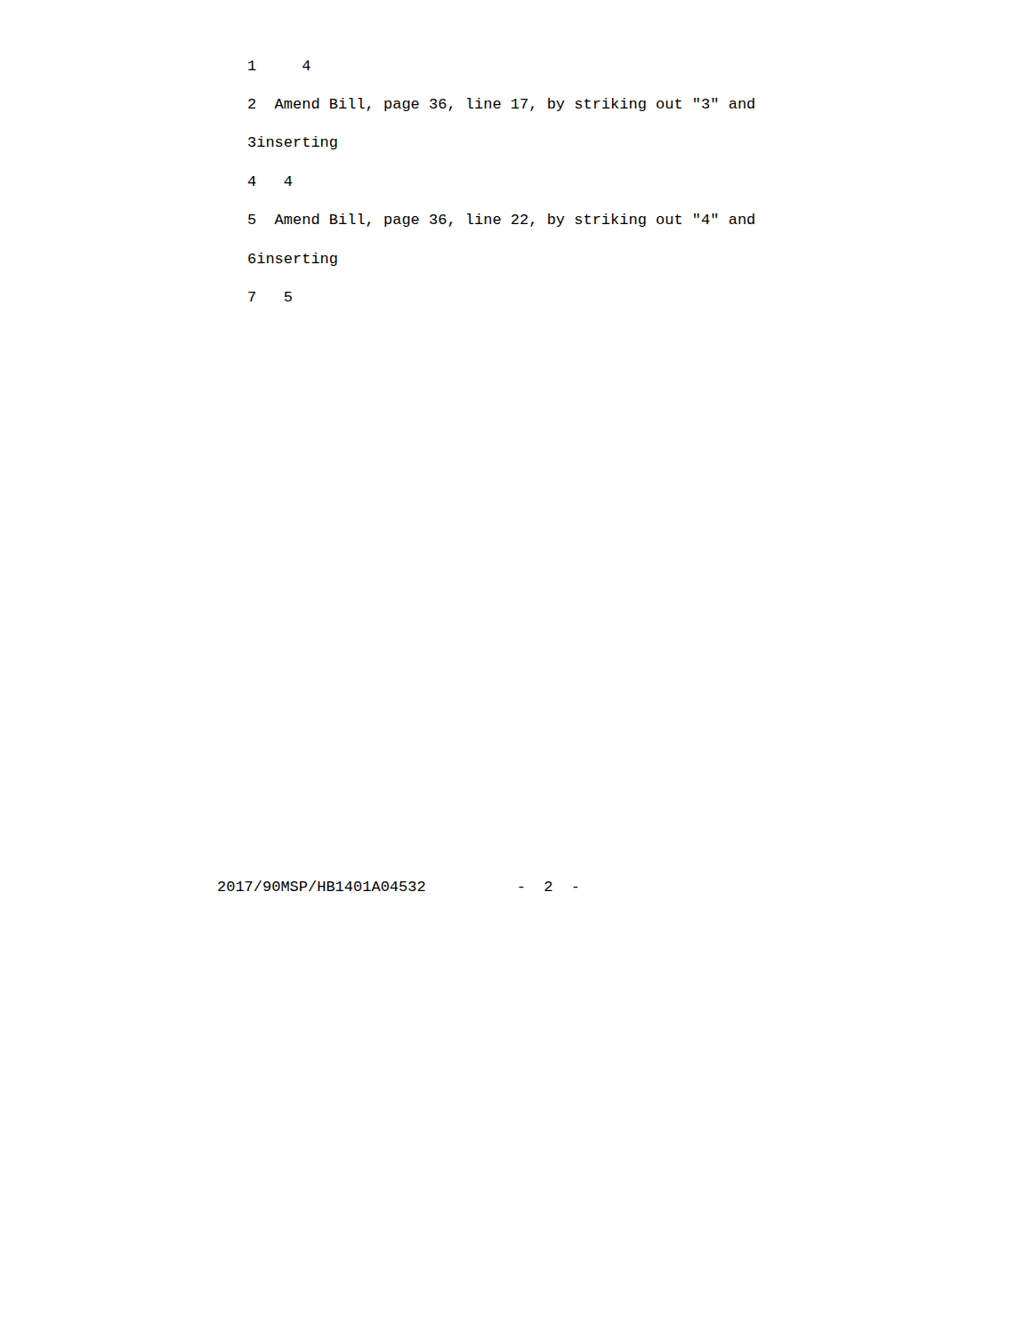| 1 | 4 |
| 2 | Amend Bill, page 36, line 17, by striking out "3" and |
| 3 | inserting |
| 4 | 4 |
| 5 | Amend Bill, page 36, line 22, by striking out "4" and |
| 6 | inserting |
| 7 | 5 |
2017/90MSP/HB1401A04532 - 2 -